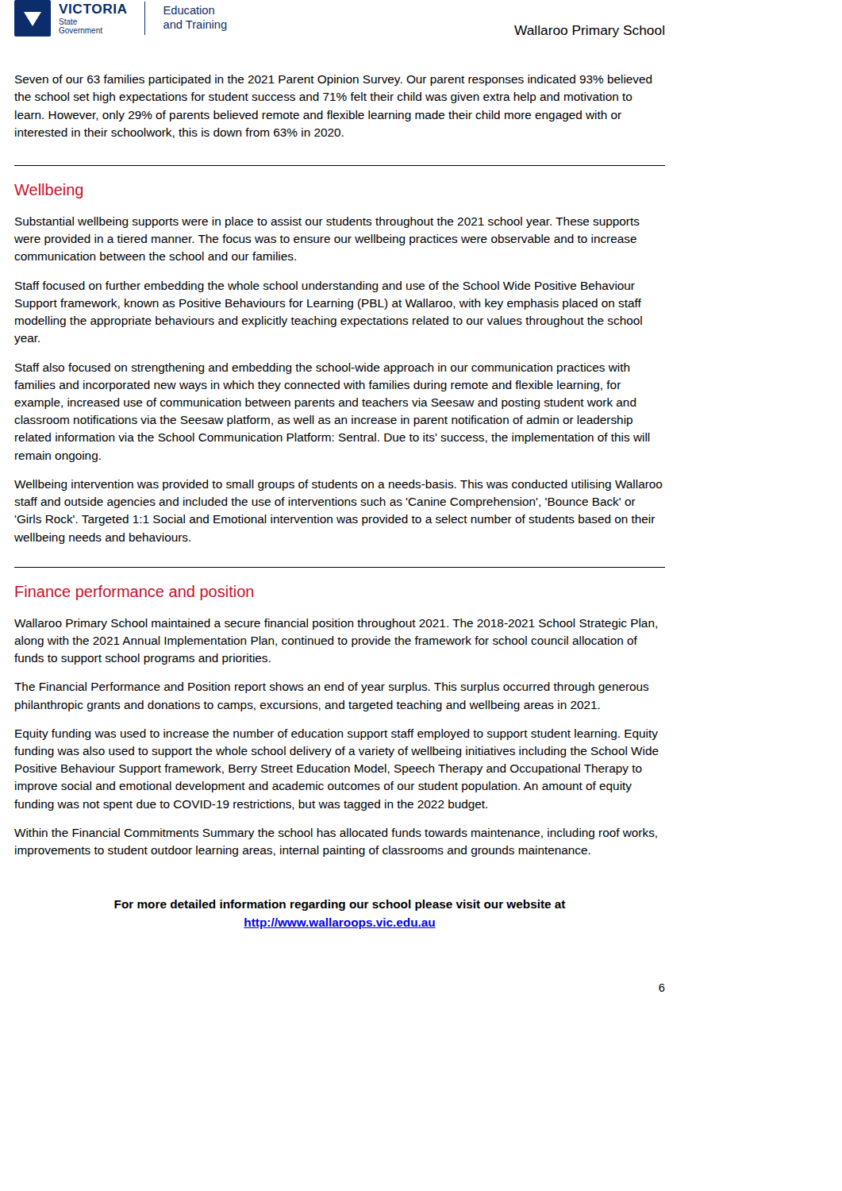VICTORIA
State
Government
Education
and Training
Wallaroo Primary School
Seven of our 63 families participated in the 2021 Parent Opinion Survey. Our parent responses indicated 93% believed the school set high expectations for student success and 71% felt their child was given extra help and motivation to learn. However, only 29% of parents believed remote and flexible learning made their child more engaged with or interested in their schoolwork, this is down from 63% in 2020.
Wellbeing
Substantial wellbeing supports were in place to assist our students throughout the 2021 school year. These supports were provided in a tiered manner. The focus was to ensure our wellbeing practices were observable and to increase communication between the school and our families.
Staff focused on further embedding the whole school understanding and use of the School Wide Positive Behaviour Support framework, known as Positive Behaviours for Learning (PBL) at Wallaroo, with key emphasis placed on staff modelling the appropriate behaviours and explicitly teaching expectations related to our values throughout the school year.
Staff also focused on strengthening and embedding the school-wide approach in our communication practices with families and incorporated new ways in which they connected with families during remote and flexible learning, for example, increased use of communication between parents and teachers via Seesaw and posting student work and classroom notifications via the Seesaw platform, as well as an increase in parent notification of admin or leadership related information via the School Communication Platform: Sentral. Due to its' success, the implementation of this will remain ongoing.
Wellbeing intervention was provided to small groups of students on a needs-basis. This was conducted utilising Wallaroo staff and outside agencies and included the use of interventions such as 'Canine Comprehension', 'Bounce Back' or 'Girls Rock'. Targeted 1:1 Social and Emotional intervention was provided to a select number of students based on their wellbeing needs and behaviours.
Finance performance and position
Wallaroo Primary School maintained a secure financial position throughout 2021. The 2018-2021 School Strategic Plan, along with the 2021 Annual Implementation Plan, continued to provide the framework for school council allocation of funds to support school programs and priorities.
The Financial Performance and Position report shows an end of year surplus. This surplus occurred through generous philanthropic grants and donations to camps, excursions, and targeted teaching and wellbeing areas in 2021.
Equity funding was used to increase the number of education support staff employed to support student learning. Equity funding was also used to support the whole school delivery of a variety of wellbeing initiatives including the School Wide Positive Behaviour Support framework, Berry Street Education Model, Speech Therapy and Occupational Therapy to improve social and emotional development and academic outcomes of our student population. An amount of equity funding was not spent due to COVID-19 restrictions, but was tagged in the 2022 budget.
Within the Financial Commitments Summary the school has allocated funds towards maintenance, including roof works, improvements to student outdoor learning areas, internal painting of classrooms and grounds maintenance.
For more detailed information regarding our school please visit our website at
http://www.wallaroops.vic.edu.au
6